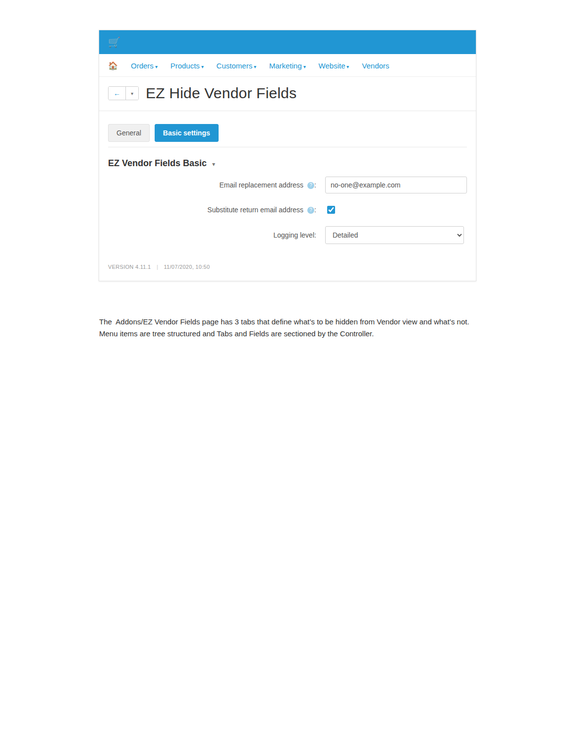🛒
🏠 Orders Products Customers Marketing Website Vendors
←▾
EZ Hide Vendor Fields
General
Basic settings
EZ Vendor Fields Basic ▾
Email replacement address ?:
Substitute return email address ?:
Logging level: Detailed
VERSION 4.11.1 | 11/07/2020, 10:50
The Addons/EZ Vendor Fields page has 3 tabs that define what’s to be hidden from Vendor view and what’s not. Menu items are tree structured and Tabs and Fields are sectioned by the Controller.